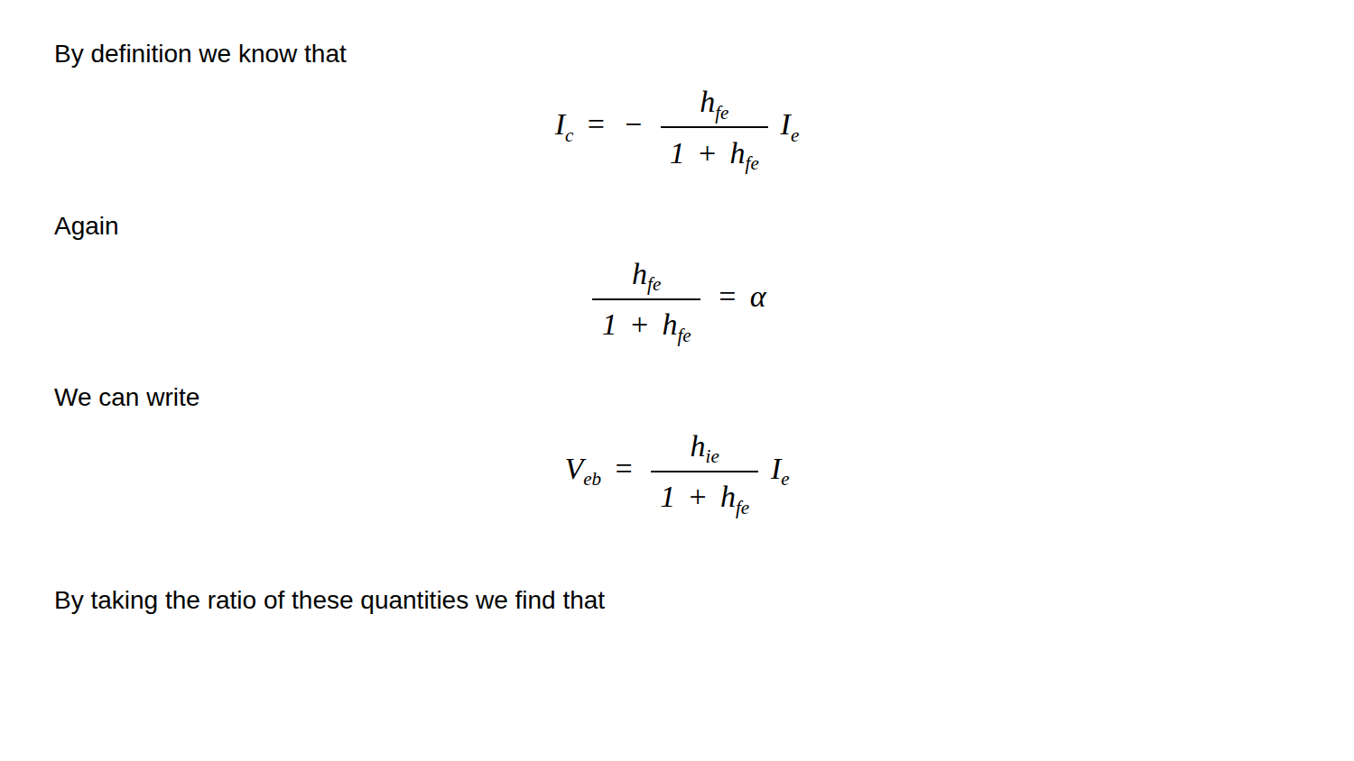By definition we know that
Ic = − hfe 1 + hfe Ie
Again
hfe 1 + hfe = α
We can write
Veb = hie 1 + hfe Ie
By taking the ratio of these quantities we find that